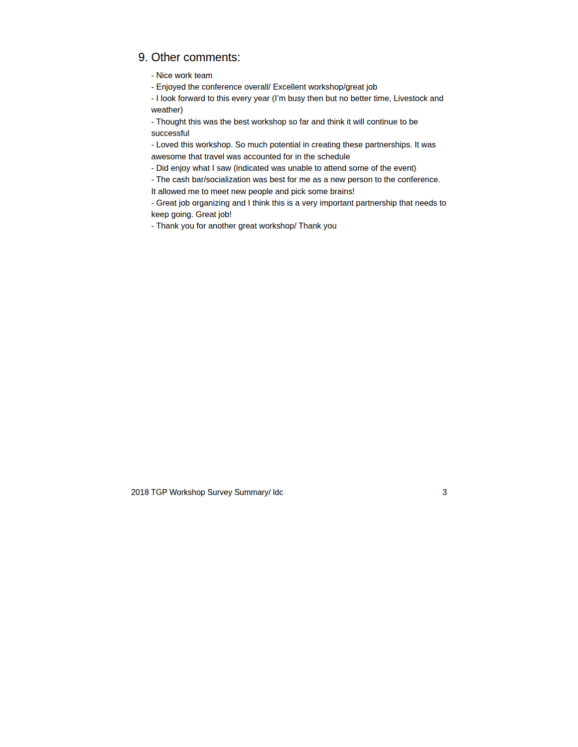Other comments:
- Nice work team
- Enjoyed the conference overall/ Excellent workshop/great job
- I look forward to this every year (I’m busy then but no better time, Livestock and weather)
- Thought this was the best workshop so far and think it will continue to be successful
- Loved this workshop. So much potential in creating these partnerships. It was awesome that travel was accounted for in the schedule
- Did enjoy what I saw (indicated was unable to attend some of the event)
- The cash bar/socialization was best for me as a new person to the conference. It allowed me to meet new people and pick some brains!
- Great job organizing and I think this is a very important partnership that needs to keep going. Great job!
- Thank you for another great workshop/ Thank you
2018 TGP Workshop Survey Summary/ ldc 3